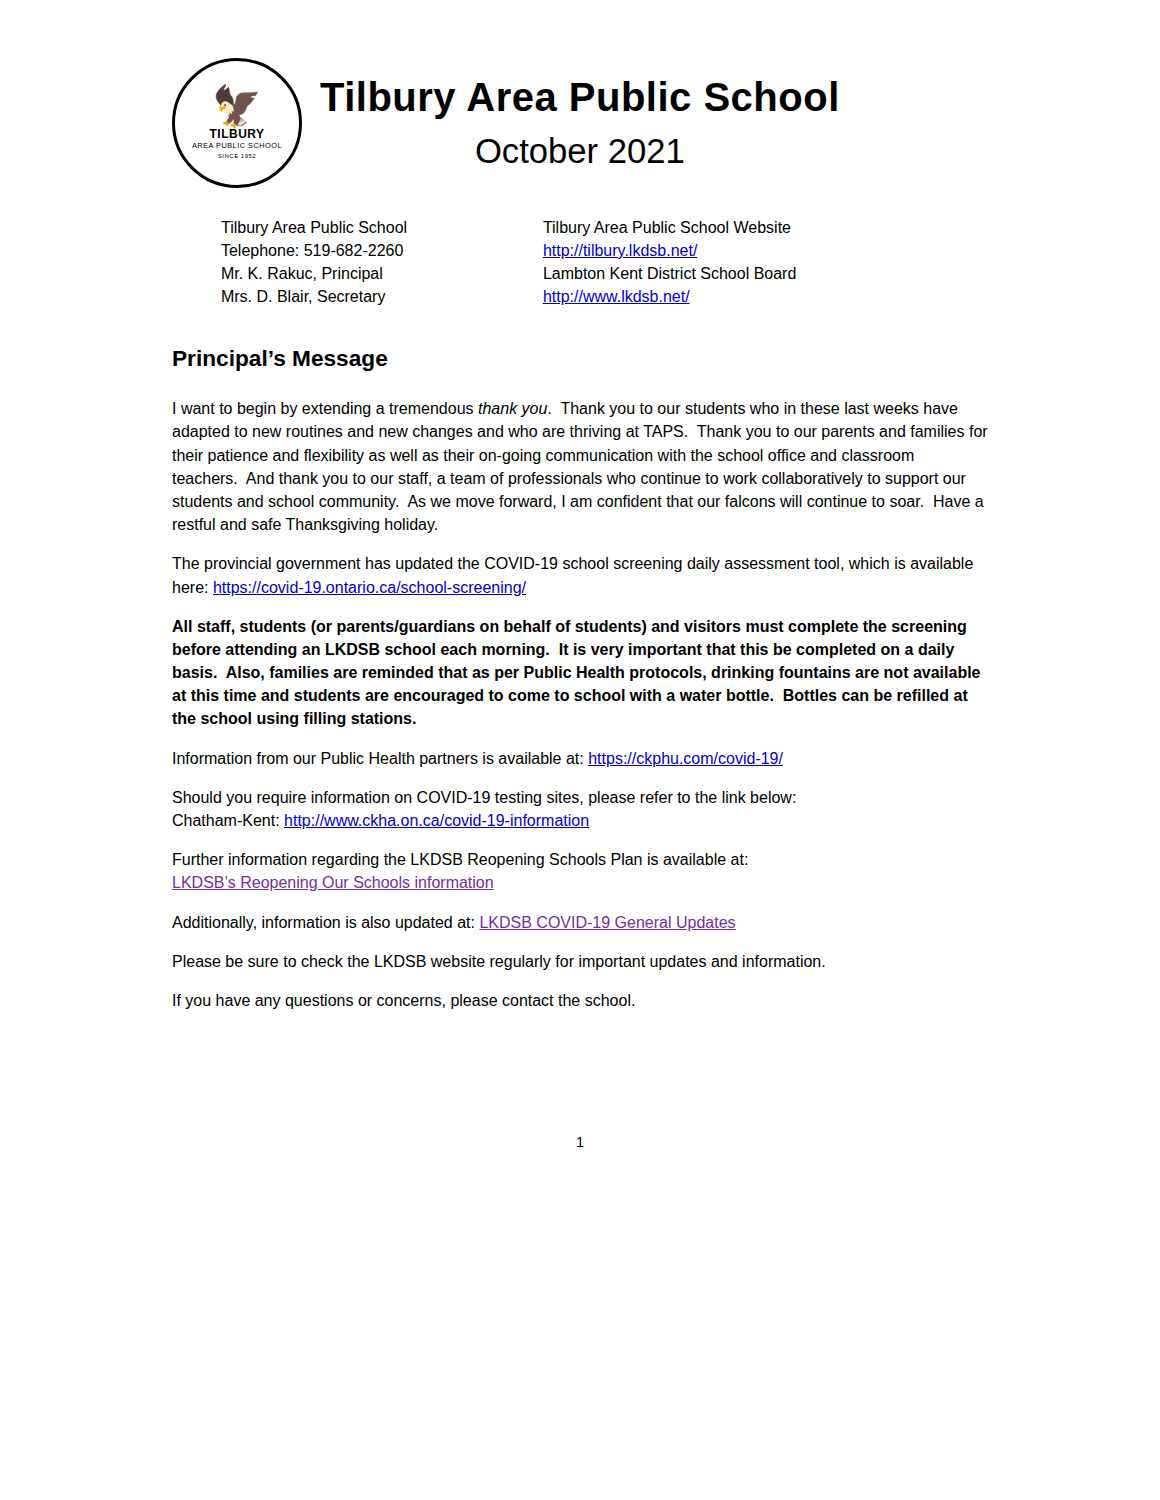🦅
TILBURY
AREA PUBLIC SCHOOL
SINCE 1952
Tilbury Area Public School
October 2021
| Tilbury Area Public School | Tilbury Area Public School Website |
| Telephone: 519-682-2260 | http://tilbury.lkdsb.net/ |
| Mr. K. Rakuc, Principal | Lambton Kent District School Board |
| Mrs. D. Blair, Secretary | http://www.lkdsb.net/ |
Principal’s Message
I want to begin by extending a tremendous thank you. Thank you to our students who in these last weeks have adapted to new routines and new changes and who are thriving at TAPS. Thank you to our parents and families for their patience and flexibility as well as their on-going communication with the school office and classroom teachers. And thank you to our staff, a team of professionals who continue to work collaboratively to support our students and school community. As we move forward, I am confident that our falcons will continue to soar. Have a restful and safe Thanksgiving holiday.
The provincial government has updated the COVID-19 school screening daily assessment tool, which is available here: https://covid-19.ontario.ca/school-screening/
All staff, students (or parents/guardians on behalf of students) and visitors must complete the screening before attending an LKDSB school each morning. It is very important that this be completed on a daily basis. Also, families are reminded that as per Public Health protocols, drinking fountains are not available at this time and students are encouraged to come to school with a water bottle. Bottles can be refilled at the school using filling stations.
Information from our Public Health partners is available at: https://ckphu.com/covid-19/
Should you require information on COVID-19 testing sites, please refer to the link below:
Chatham-Kent: http://www.ckha.on.ca/covid-19-information
Further information regarding the LKDSB Reopening Schools Plan is available at:
LKDSB’s Reopening Our Schools information
Additionally, information is also updated at: LKDSB COVID-19 General Updates
Please be sure to check the LKDSB website regularly for important updates and information.
If you have any questions or concerns, please contact the school.
1